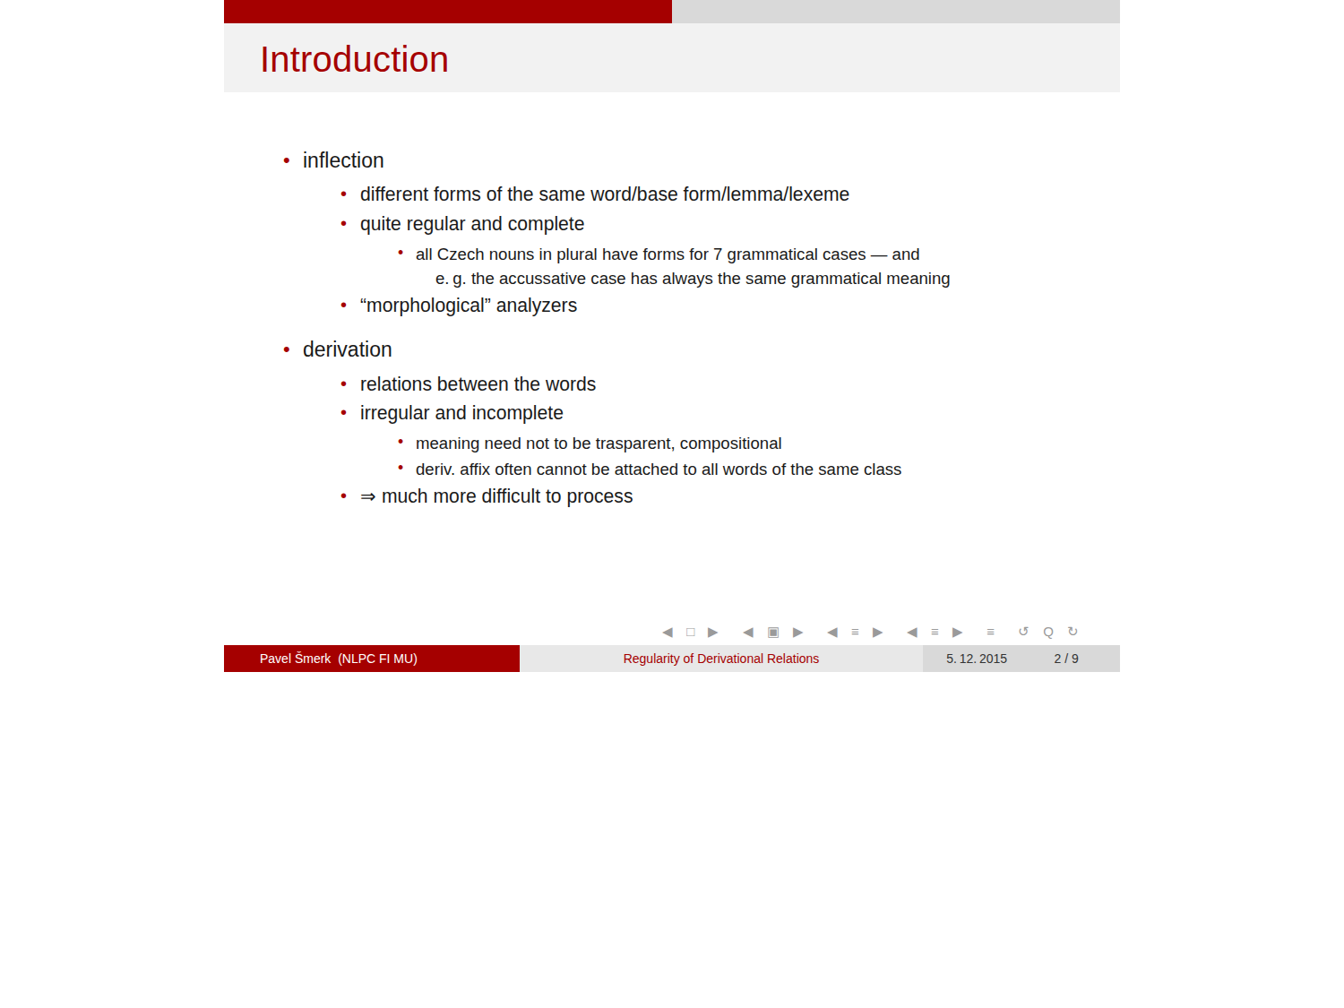Introduction
inflection
different forms of the same word/base form/lemma/lexeme
quite regular and complete
all Czech nouns in plural have forms for 7 grammatical cases — and e. g. the accussative case has always the same grammatical meaning
“morphological” analyzers
derivation
relations between the words
irregular and incomplete
meaning need not to be trasparent, compositional
deriv. affix often cannot be attached to all words of the same class
⇒ much more difficult to process
◀ □ ▶ ◀ ▣ ▶ ◀ ≡ ▶ ◀ ≡ ▶ ≡ ↺ Q ↻
Pavel Šmerk (NLPC FI MU)
Regularity of Derivational Relations
5. 12. 20152 / 9